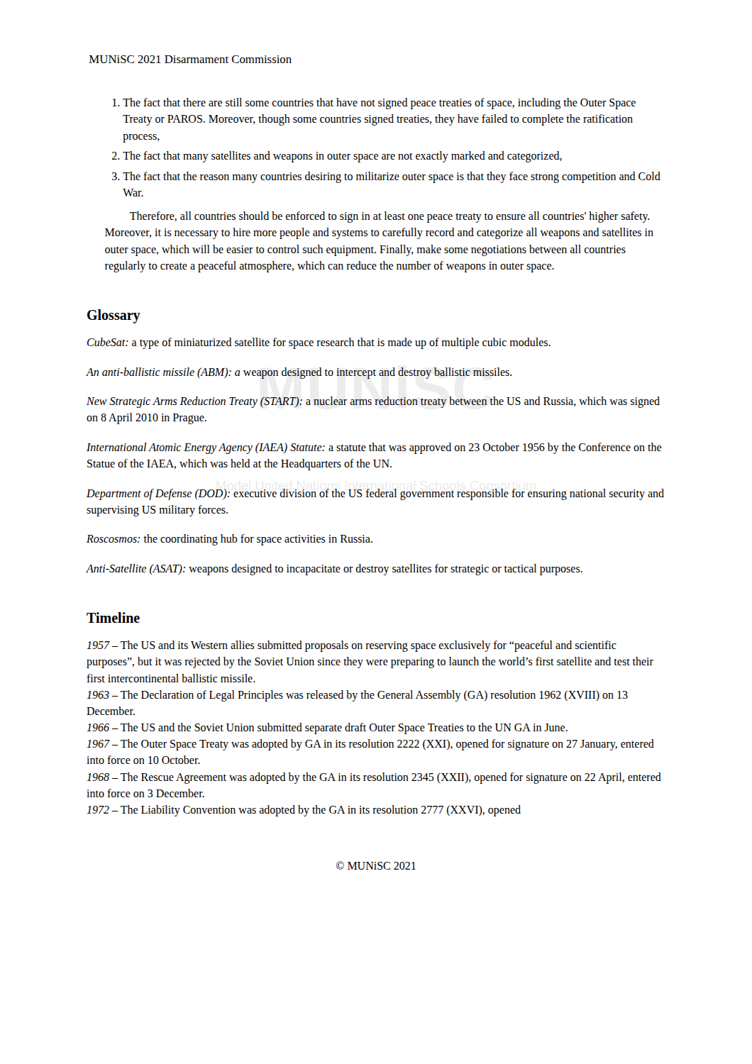MUNiSC
Model United Nations International Schools Consortium
MUNiSC 2021 Disarmament Commission
The fact that there are still some countries that have not signed peace treaties of space, including the Outer Space Treaty or PAROS. Moreover, though some countries signed treaties, they have failed to complete the ratification process,
The fact that many satellites and weapons in outer space are not exactly marked and categorized,
The fact that the reason many countries desiring to militarize outer space is that they face strong competition and Cold War.
Therefore, all countries should be enforced to sign in at least one peace treaty to ensure all countries' higher safety. Moreover, it is necessary to hire more people and systems to carefully record and categorize all weapons and satellites in outer space, which will be easier to control such equipment. Finally, make some negotiations between all countries regularly to create a peaceful atmosphere, which can reduce the number of weapons in outer space.
Glossary
CubeSat: a type of miniaturized satellite for space research that is made up of multiple cubic modules.
An anti-ballistic missile (ABM): a weapon designed to intercept and destroy ballistic missiles.
New Strategic Arms Reduction Treaty (START): a nuclear arms reduction treaty between the US and Russia, which was signed on 8 April 2010 in Prague.
International Atomic Energy Agency (IAEA) Statute: a statute that was approved on 23 October 1956 by the Conference on the Statue of the IAEA, which was held at the Headquarters of the UN.
Department of Defense (DOD): executive division of the US federal government responsible for ensuring national security and supervising US military forces.
Roscosmos: the coordinating hub for space activities in Russia.
Anti-Satellite (ASAT): weapons designed to incapacitate or destroy satellites for strategic or tactical purposes.
Timeline
1957 – The US and its Western allies submitted proposals on reserving space exclusively for “peaceful and scientific purposes”, but it was rejected by the Soviet Union since they were preparing to launch the world’s first satellite and test their first intercontinental ballistic missile.
1963 – The Declaration of Legal Principles was released by the General Assembly (GA) resolution 1962 (XVIII) on 13 December.
1966 – The US and the Soviet Union submitted separate draft Outer Space Treaties to the UN GA in June.
1967 – The Outer Space Treaty was adopted by GA in its resolution 2222 (XXI), opened for signature on 27 January, entered into force on 10 October.
1968 – The Rescue Agreement was adopted by the GA in its resolution 2345 (XXII), opened for signature on 22 April, entered into force on 3 December.
1972 – The Liability Convention was adopted by the GA in its resolution 2777 (XXVI), opened
© MUNiSC 2021